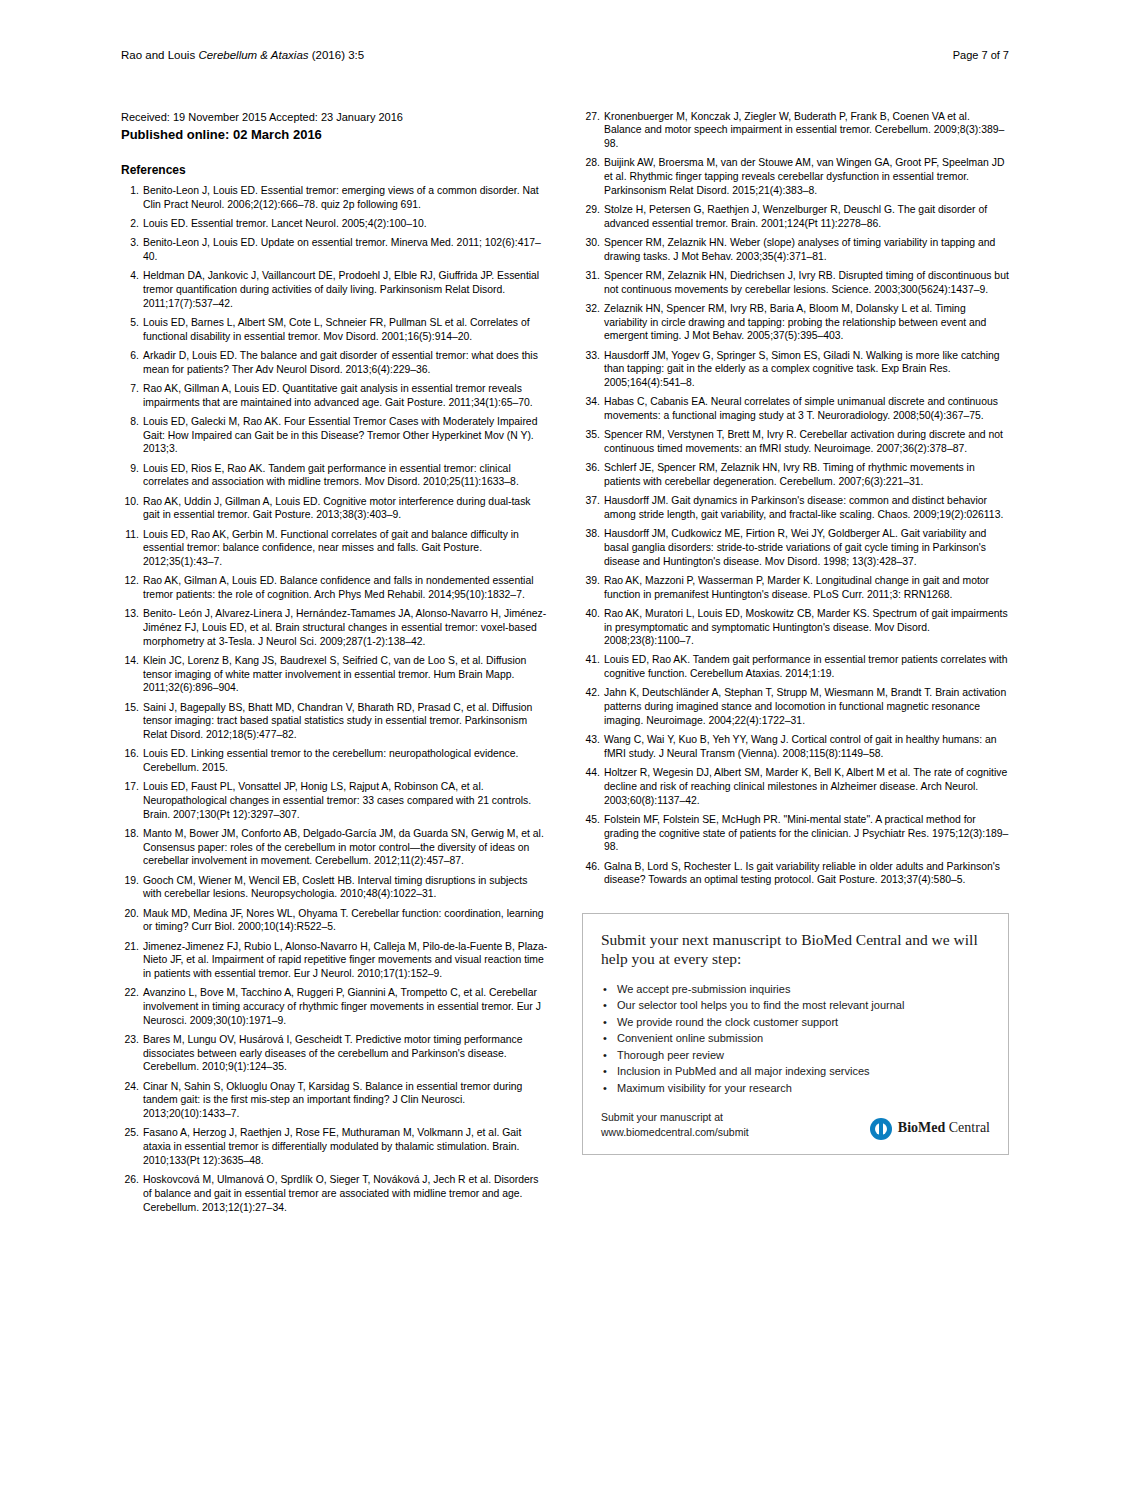Rao and Louis Cerebellum & Ataxias (2016) 3:5
Page 7 of 7
Received: 19 November 2015 Accepted: 23 January 2016
Published online: 02 March 2016
References
Benito-Leon J, Louis ED. Essential tremor: emerging views of a common disorder. Nat Clin Pract Neurol. 2006;2(12):666–78. quiz 2p following 691.
Louis ED. Essential tremor. Lancet Neurol. 2005;4(2):100–10.
Benito-Leon J, Louis ED. Update on essential tremor. Minerva Med. 2011; 102(6):417–40.
Heldman DA, Jankovic J, Vaillancourt DE, Prodoehl J, Elble RJ, Giuffrida JP. Essential tremor quantification during activities of daily living. Parkinsonism Relat Disord. 2011;17(7):537–42.
Louis ED, Barnes L, Albert SM, Cote L, Schneier FR, Pullman SL et al. Correlates of functional disability in essential tremor. Mov Disord. 2001;16(5):914–20.
Arkadir D, Louis ED. The balance and gait disorder of essential tremor: what does this mean for patients? Ther Adv Neurol Disord. 2013;6(4):229–36.
Rao AK, Gillman A, Louis ED. Quantitative gait analysis in essential tremor reveals impairments that are maintained into advanced age. Gait Posture. 2011;34(1):65–70.
Louis ED, Galecki M, Rao AK. Four Essential Tremor Cases with Moderately Impaired Gait: How Impaired can Gait be in this Disease? Tremor Other Hyperkinet Mov (N Y). 2013;3.
Louis ED, Rios E, Rao AK. Tandem gait performance in essential tremor: clinical correlates and association with midline tremors. Mov Disord. 2010;25(11):1633–8.
Rao AK, Uddin J, Gillman A, Louis ED. Cognitive motor interference during dual-task gait in essential tremor. Gait Posture. 2013;38(3):403–9.
Louis ED, Rao AK, Gerbin M. Functional correlates of gait and balance difficulty in essential tremor: balance confidence, near misses and falls. Gait Posture. 2012;35(1):43–7.
Rao AK, Gilman A, Louis ED. Balance confidence and falls in nondemented essential tremor patients: the role of cognition. Arch Phys Med Rehabil. 2014;95(10):1832–7.
Benito- León J, Alvarez-Linera J, Hernández-Tamames JA, Alonso-Navarro H, Jiménez-Jiménez FJ, Louis ED, et al. Brain structural changes in essential tremor: voxel-based morphometry at 3-Tesla. J Neurol Sci. 2009;287(1-2):138–42.
Klein JC, Lorenz B, Kang JS, Baudrexel S, Seifried C, van de Loo S, et al. Diffusion tensor imaging of white matter involvement in essential tremor. Hum Brain Mapp. 2011;32(6):896–904.
Saini J, Bagepally BS, Bhatt MD, Chandran V, Bharath RD, Prasad C, et al. Diffusion tensor imaging: tract based spatial statistics study in essential tremor. Parkinsonism Relat Disord. 2012;18(5):477–82.
Louis ED. Linking essential tremor to the cerebellum: neuropathological evidence. Cerebellum. 2015.
Louis ED, Faust PL, Vonsattel JP, Honig LS, Rajput A, Robinson CA, et al. Neuropathological changes in essential tremor: 33 cases compared with 21 controls. Brain. 2007;130(Pt 12):3297–307.
Manto M, Bower JM, Conforto AB, Delgado-García JM, da Guarda SN, Gerwig M, et al. Consensus paper: roles of the cerebellum in motor control—the diversity of ideas on cerebellar involvement in movement. Cerebellum. 2012;11(2):457–87.
Gooch CM, Wiener M, Wencil EB, Coslett HB. Interval timing disruptions in subjects with cerebellar lesions. Neuropsychologia. 2010;48(4):1022–31.
Mauk MD, Medina JF, Nores WL, Ohyama T. Cerebellar function: coordination, learning or timing? Curr Biol. 2000;10(14):R522–5.
Jimenez-Jimenez FJ, Rubio L, Alonso-Navarro H, Calleja M, Pilo-de-la-Fuente B, Plaza-Nieto JF, et al. Impairment of rapid repetitive finger movements and visual reaction time in patients with essential tremor. Eur J Neurol. 2010;17(1):152–9.
Avanzino L, Bove M, Tacchino A, Ruggeri P, Giannini A, Trompetto C, et al. Cerebellar involvement in timing accuracy of rhythmic finger movements in essential tremor. Eur J Neurosci. 2009;30(10):1971–9.
Bares M, Lungu OV, Husárová I, Gescheidt T. Predictive motor timing performance dissociates between early diseases of the cerebellum and Parkinson's disease. Cerebellum. 2010;9(1):124–35.
Cinar N, Sahin S, Okluoglu Onay T, Karsidag S. Balance in essential tremor during tandem gait: is the first mis-step an important finding? J Clin Neurosci. 2013;20(10):1433–7.
Fasano A, Herzog J, Raethjen J, Rose FE, Muthuraman M, Volkmann J, et al. Gait ataxia in essential tremor is differentially modulated by thalamic stimulation. Brain. 2010;133(Pt 12):3635–48.
Hoskovcová M, Ulmanová O, Sprdlík O, Sieger T, Nováková J, Jech R et al. Disorders of balance and gait in essential tremor are associated with midline tremor and age. Cerebellum. 2013;12(1):27–34.
Kronenbuerger M, Konczak J, Ziegler W, Buderath P, Frank B, Coenen VA et al. Balance and motor speech impairment in essential tremor. Cerebellum. 2009;8(3):389–98.
Buijink AW, Broersma M, van der Stouwe AM, van Wingen GA, Groot PF, Speelman JD et al. Rhythmic finger tapping reveals cerebellar dysfunction in essential tremor. Parkinsonism Relat Disord. 2015;21(4):383–8.
Stolze H, Petersen G, Raethjen J, Wenzelburger R, Deuschl G. The gait disorder of advanced essential tremor. Brain. 2001;124(Pt 11):2278–86.
Spencer RM, Zelaznik HN. Weber (slope) analyses of timing variability in tapping and drawing tasks. J Mot Behav. 2003;35(4):371–81.
Spencer RM, Zelaznik HN, Diedrichsen J, Ivry RB. Disrupted timing of discontinuous but not continuous movements by cerebellar lesions. Science. 2003;300(5624):1437–9.
Zelaznik HN, Spencer RM, Ivry RB, Baria A, Bloom M, Dolansky L et al. Timing variability in circle drawing and tapping: probing the relationship between event and emergent timing. J Mot Behav. 2005;37(5):395–403.
Hausdorff JM, Yogev G, Springer S, Simon ES, Giladi N. Walking is more like catching than tapping: gait in the elderly as a complex cognitive task. Exp Brain Res. 2005;164(4):541–8.
Habas C, Cabanis EA. Neural correlates of simple unimanual discrete and continuous movements: a functional imaging study at 3 T. Neuroradiology. 2008;50(4):367–75.
Spencer RM, Verstynen T, Brett M, Ivry R. Cerebellar activation during discrete and not continuous timed movements: an fMRI study. Neuroimage. 2007;36(2):378–87.
Schlerf JE, Spencer RM, Zelaznik HN, Ivry RB. Timing of rhythmic movements in patients with cerebellar degeneration. Cerebellum. 2007;6(3):221–31.
Hausdorff JM. Gait dynamics in Parkinson's disease: common and distinct behavior among stride length, gait variability, and fractal-like scaling. Chaos. 2009;19(2):026113.
Hausdorff JM, Cudkowicz ME, Firtion R, Wei JY, Goldberger AL. Gait variability and basal ganglia disorders: stride-to-stride variations of gait cycle timing in Parkinson's disease and Huntington's disease. Mov Disord. 1998; 13(3):428–37.
Rao AK, Mazzoni P, Wasserman P, Marder K. Longitudinal change in gait and motor function in premanifest Huntington's disease. PLoS Curr. 2011;3: RRN1268.
Rao AK, Muratori L, Louis ED, Moskowitz CB, Marder KS. Spectrum of gait impairments in presymptomatic and symptomatic Huntington's disease. Mov Disord. 2008;23(8):1100–7.
Louis ED, Rao AK. Tandem gait performance in essential tremor patients correlates with cognitive function. Cerebellum Ataxias. 2014;1:19.
Jahn K, Deutschländer A, Stephan T, Strupp M, Wiesmann M, Brandt T. Brain activation patterns during imagined stance and locomotion in functional magnetic resonance imaging. Neuroimage. 2004;22(4):1722–31.
Wang C, Wai Y, Kuo B, Yeh YY, Wang J. Cortical control of gait in healthy humans: an fMRI study. J Neural Transm (Vienna). 2008;115(8):1149–58.
Holtzer R, Wegesin DJ, Albert SM, Marder K, Bell K, Albert M et al. The rate of cognitive decline and risk of reaching clinical milestones in Alzheimer disease. Arch Neurol. 2003;60(8):1137–42.
Folstein MF, Folstein SE, McHugh PR. "Mini-mental state". A practical method for grading the cognitive state of patients for the clinician. J Psychiatr Res. 1975;12(3):189–98.
Galna B, Lord S, Rochester L. Is gait variability reliable in older adults and Parkinson's disease? Towards an optimal testing protocol. Gait Posture. 2013;37(4):580–5.
Submit your next manuscript to BioMed Central and we will help you at every step:
We accept pre-submission inquiries
Our selector tool helps you to find the most relevant journal
We provide round the clock customer support
Convenient online submission
Thorough peer review
Inclusion in PubMed and all major indexing services
Maximum visibility for your research
Submit your manuscript at
www.biomedcentral.com/submit
BioMed Central